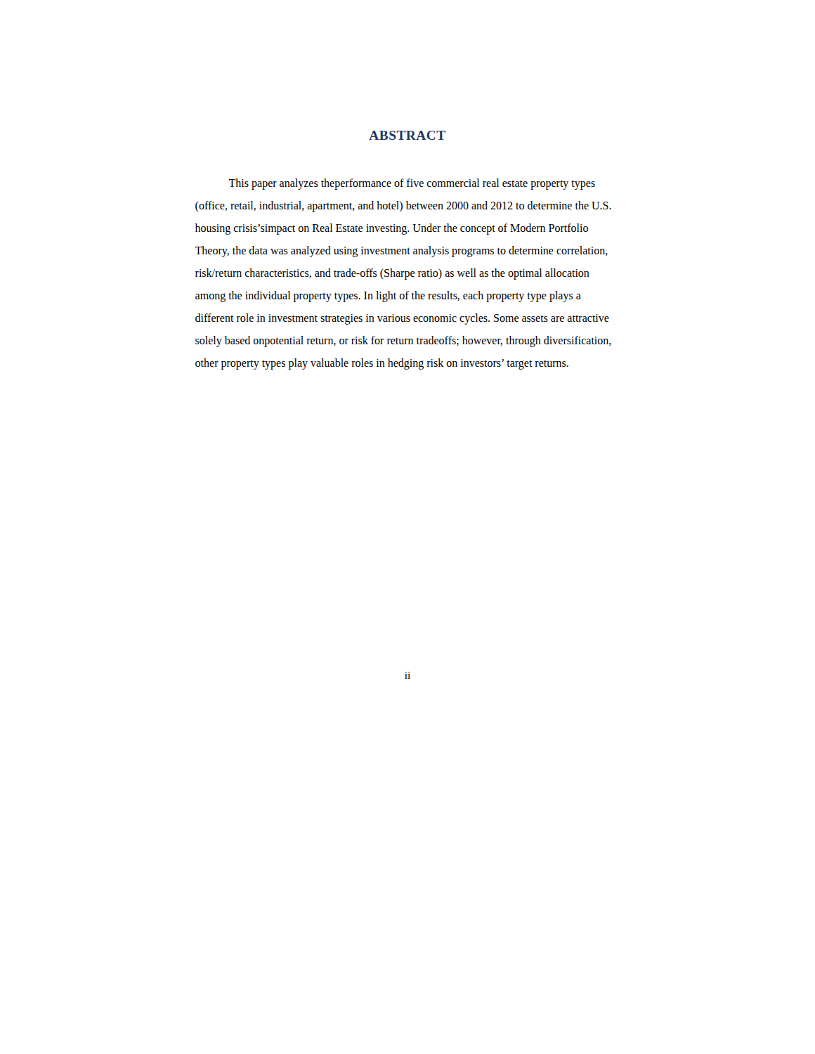ABSTRACT
This paper analyzes theperformance of five commercial real estate property types (office, retail, industrial, apartment, and hotel) between 2000 and 2012 to determine the U.S. housing crisis’simpact on Real Estate investing. Under the concept of Modern Portfolio Theory, the data was analyzed using investment analysis programs to determine correlation, risk/return characteristics, and trade-offs (Sharpe ratio) as well as the optimal allocation among the individual property types. In light of the results, each property type plays a different role in investment strategies in various economic cycles. Some assets are attractive solely based onpotential return, or risk for return tradeoffs; however, through diversification, other property types play valuable roles in hedging risk on investors’ target returns.
ii